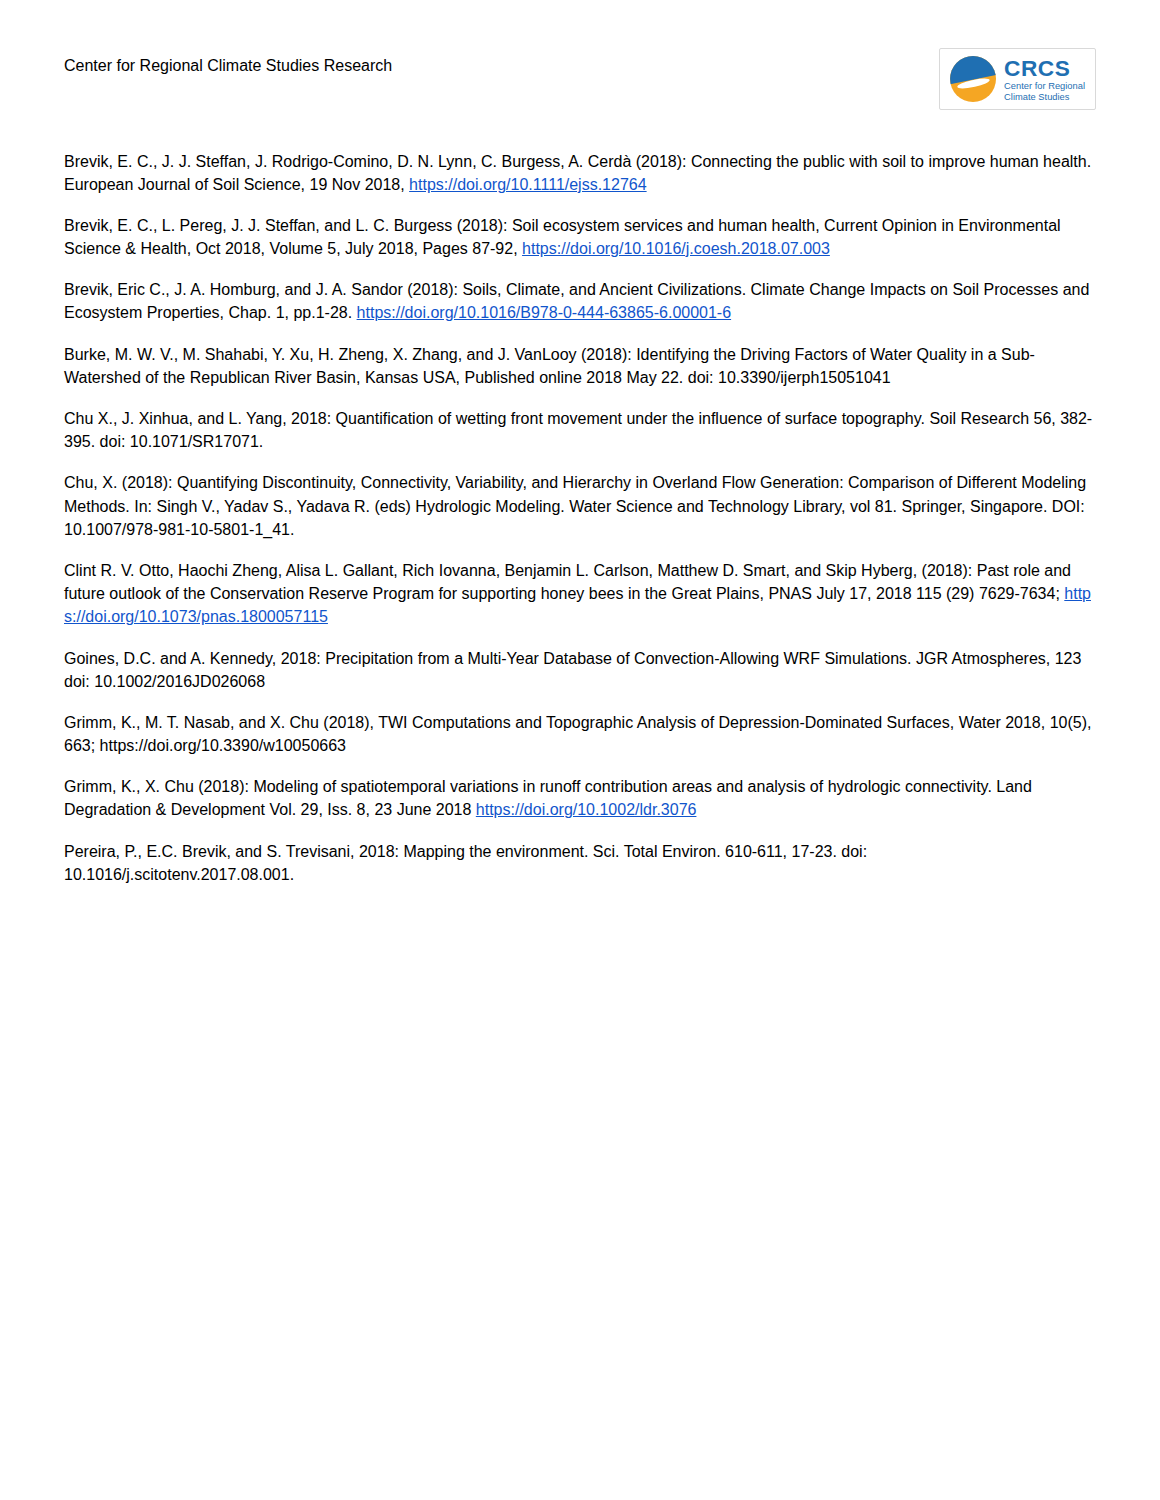Center for Regional Climate Studies Research
CRCS
Center for Regional
Climate Studies
Brevik, E. C., J. J. Steffan, J. Rodrigo-Comino, D. N. Lynn, C. Burgess, A. Cerdà (2018): Connecting the public with soil to improve human health. European Journal of Soil Science, 19 Nov 2018, https://doi.org/10.1111/ejss.12764
Brevik, E. C., L. Pereg, J. J. Steffan, and L. C. Burgess (2018): Soil ecosystem services and human health, Current Opinion in Environmental Science & Health, Oct 2018, Volume 5, July 2018, Pages 87-92, https://doi.org/10.1016/j.coesh.2018.07.003
Brevik, Eric C., J. A. Homburg, and J. A. Sandor (2018): Soils, Climate, and Ancient Civilizations. Climate Change Impacts on Soil Processes and Ecosystem Properties, Chap. 1, pp.1-28. https://doi.org/10.1016/B978-0-444-63865-6.00001-6
Burke, M. W. V., M. Shahabi, Y. Xu, H. Zheng, X. Zhang, and J. VanLooy (2018): Identifying the Driving Factors of Water Quality in a Sub-Watershed of the Republican River Basin, Kansas USA, Published online 2018 May 22. doi: 10.3390/ijerph15051041
Chu X., J. Xinhua, and L. Yang, 2018: Quantification of wetting front movement under the influence of surface topography. Soil Research 56, 382-395. doi: 10.1071/SR17071.
Chu, X. (2018): Quantifying Discontinuity, Connectivity, Variability, and Hierarchy in Overland Flow Generation: Comparison of Different Modeling Methods. In: Singh V., Yadav S., Yadava R. (eds) Hydrologic Modeling. Water Science and Technology Library, vol 81. Springer, Singapore. DOI: 10.1007/978-981-10-5801-1_41.
Clint R. V. Otto, Haochi Zheng, Alisa L. Gallant, Rich Iovanna, Benjamin L. Carlson, Matthew D. Smart, and Skip Hyberg, (2018): Past role and future outlook of the Conservation Reserve Program for supporting honey bees in the Great Plains, PNAS July 17, 2018 115 (29) 7629-7634; https://doi.org/10.1073/pnas.1800057115
Goines, D.C. and A. Kennedy, 2018: Precipitation from a Multi-Year Database of Convection-Allowing WRF Simulations. JGR Atmospheres, 123 doi: 10.1002/2016JD026068
Grimm, K., M. T. Nasab, and X. Chu (2018), TWI Computations and Topographic Analysis of Depression-Dominated Surfaces, Water 2018, 10(5), 663; https://doi.org/10.3390/w10050663
Grimm, K., X. Chu (2018): Modeling of spatiotemporal variations in runoff contribution areas and analysis of hydrologic connectivity. Land Degradation & Development Vol. 29, Iss. 8, 23 June 2018 https://doi.org/10.1002/ldr.3076
Pereira, P., E.C. Brevik, and S. Trevisani, 2018: Mapping the environment. Sci. Total Environ. 610-611, 17-23. doi: 10.1016/j.scitotenv.2017.08.001.